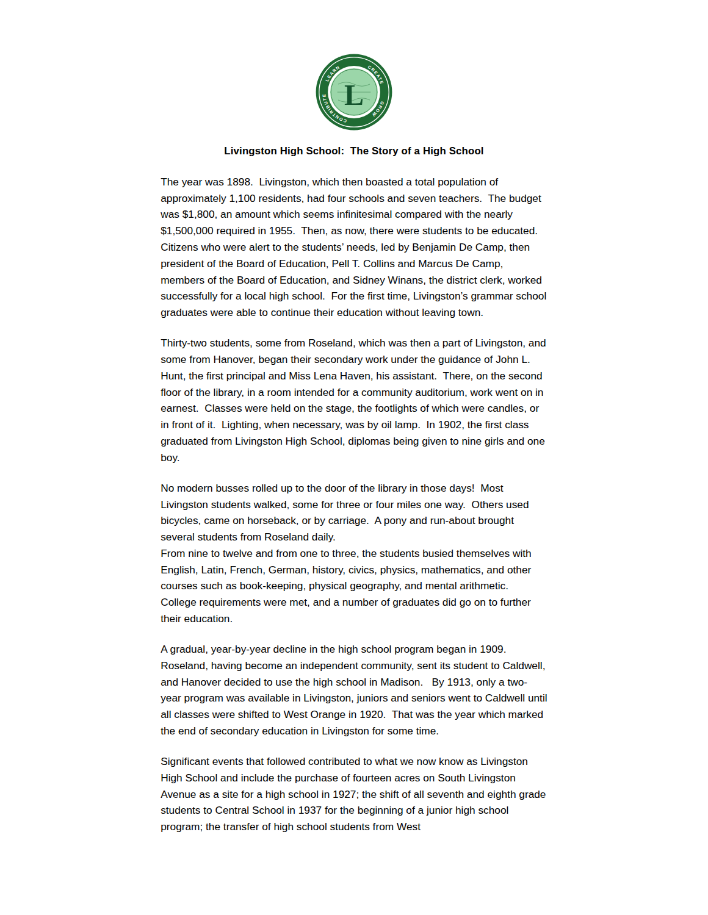L LEARN CREATE GROW CONTRIBUTE
Livingston High School: The Story of a High School
The year was 1898. Livingston, which then boasted a total population of approximately 1,100 residents, had four schools and seven teachers. The budget was $1,800, an amount which seems infinitesimal compared with the nearly $1,500,000 required in 1955. Then, as now, there were students to be educated. Citizens who were alert to the students’ needs, led by Benjamin De Camp, then president of the Board of Education, Pell T. Collins and Marcus De Camp, members of the Board of Education, and Sidney Winans, the district clerk, worked successfully for a local high school. For the first time, Livingston’s grammar school graduates were able to continue their education without leaving town.
Thirty-two students, some from Roseland, which was then a part of Livingston, and some from Hanover, began their secondary work under the guidance of John L. Hunt, the first principal and Miss Lena Haven, his assistant. There, on the second floor of the library, in a room intended for a community auditorium, work went on in earnest. Classes were held on the stage, the footlights of which were candles, or in front of it. Lighting, when necessary, was by oil lamp. In 1902, the first class graduated from Livingston High School, diplomas being given to nine girls and one boy.
No modern busses rolled up to the door of the library in those days! Most Livingston students walked, some for three or four miles one way. Others used bicycles, came on horseback, or by carriage. A pony and run-about brought several students from Roseland daily.
From nine to twelve and from one to three, the students busied themselves with English, Latin, French, German, history, civics, physics, mathematics, and other courses such as book-keeping, physical geography, and mental arithmetic. College requirements were met, and a number of graduates did go on to further their education.
A gradual, year-by-year decline in the high school program began in 1909. Roseland, having become an independent community, sent its student to Caldwell, and Hanover decided to use the high school in Madison. By 1913, only a two-year program was available in Livingston, juniors and seniors went to Caldwell until all classes were shifted to West Orange in 1920. That was the year which marked the end of secondary education in Livingston for some time.
Significant events that followed contributed to what we now know as Livingston High School and include the purchase of fourteen acres on South Livingston Avenue as a site for a high school in 1927; the shift of all seventh and eighth grade students to Central School in 1937 for the beginning of a junior high school program; the transfer of high school students from West